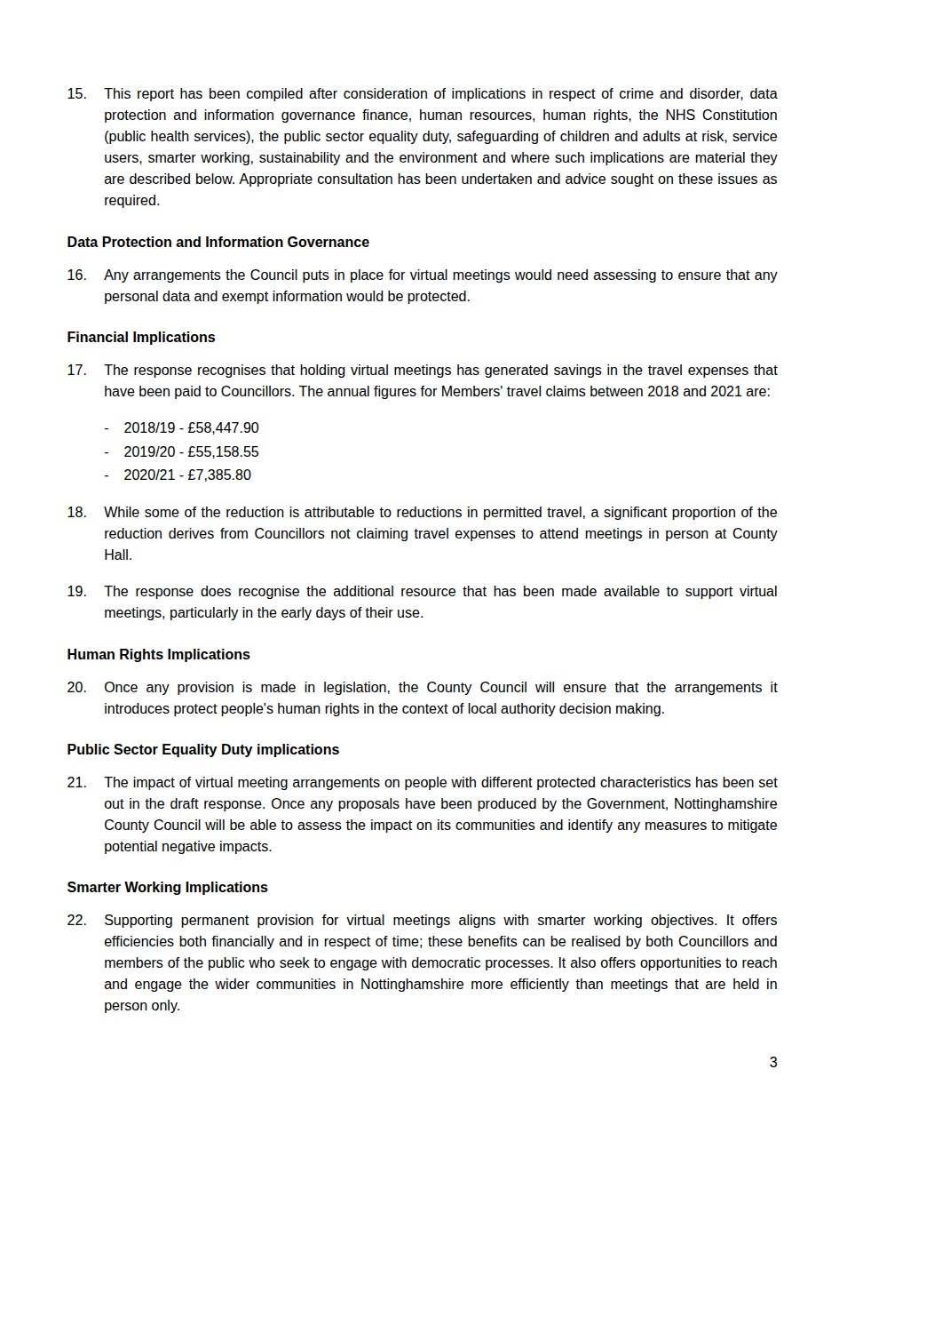15. This report has been compiled after consideration of implications in respect of crime and disorder, data protection and information governance finance, human resources, human rights, the NHS Constitution (public health services), the public sector equality duty, safeguarding of children and adults at risk, service users, smarter working, sustainability and the environment and where such implications are material they are described below. Appropriate consultation has been undertaken and advice sought on these issues as required.
Data Protection and Information Governance
16. Any arrangements the Council puts in place for virtual meetings would need assessing to ensure that any personal data and exempt information would be protected.
Financial Implications
17. The response recognises that holding virtual meetings has generated savings in the travel expenses that have been paid to Councillors. The annual figures for Members' travel claims between 2018 and 2021 are:
2018/19 - £58,447.90
2019/20 - £55,158.55
2020/21 - £7,385.80
18. While some of the reduction is attributable to reductions in permitted travel, a significant proportion of the reduction derives from Councillors not claiming travel expenses to attend meetings in person at County Hall.
19. The response does recognise the additional resource that has been made available to support virtual meetings, particularly in the early days of their use.
Human Rights Implications
20. Once any provision is made in legislation, the County Council will ensure that the arrangements it introduces protect people's human rights in the context of local authority decision making.
Public Sector Equality Duty implications
21. The impact of virtual meeting arrangements on people with different protected characteristics has been set out in the draft response. Once any proposals have been produced by the Government, Nottinghamshire County Council will be able to assess the impact on its communities and identify any measures to mitigate potential negative impacts.
Smarter Working Implications
22. Supporting permanent provision for virtual meetings aligns with smarter working objectives. It offers efficiencies both financially and in respect of time; these benefits can be realised by both Councillors and members of the public who seek to engage with democratic processes. It also offers opportunities to reach and engage the wider communities in Nottinghamshire more efficiently than meetings that are held in person only.
3